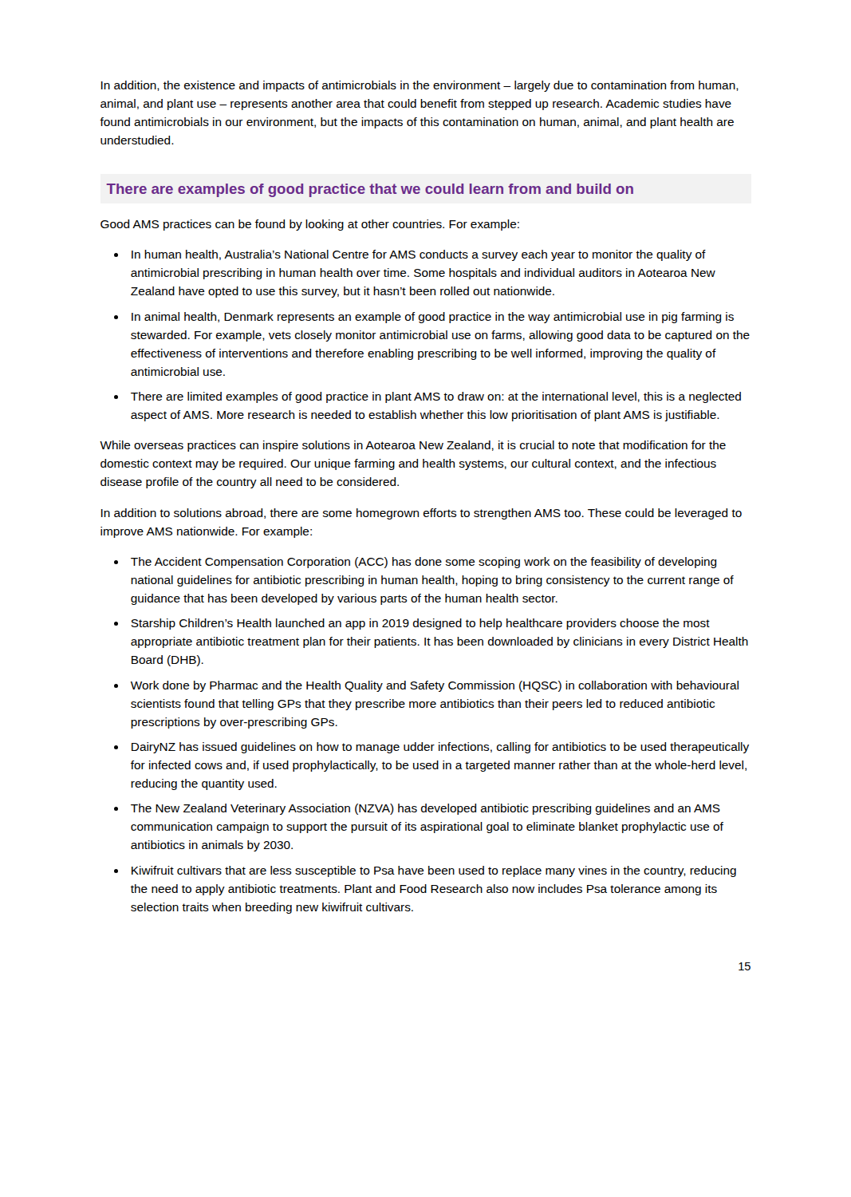In addition, the existence and impacts of antimicrobials in the environment – largely due to contamination from human, animal, and plant use – represents another area that could benefit from stepped up research. Academic studies have found antimicrobials in our environment, but the impacts of this contamination on human, animal, and plant health are understudied.
There are examples of good practice that we could learn from and build on
Good AMS practices can be found by looking at other countries. For example:
In human health, Australia’s National Centre for AMS conducts a survey each year to monitor the quality of antimicrobial prescribing in human health over time. Some hospitals and individual auditors in Aotearoa New Zealand have opted to use this survey, but it hasn’t been rolled out nationwide.
In animal health, Denmark represents an example of good practice in the way antimicrobial use in pig farming is stewarded. For example, vets closely monitor antimicrobial use on farms, allowing good data to be captured on the effectiveness of interventions and therefore enabling prescribing to be well informed, improving the quality of antimicrobial use.
There are limited examples of good practice in plant AMS to draw on: at the international level, this is a neglected aspect of AMS. More research is needed to establish whether this low prioritisation of plant AMS is justifiable.
While overseas practices can inspire solutions in Aotearoa New Zealand, it is crucial to note that modification for the domestic context may be required. Our unique farming and health systems, our cultural context, and the infectious disease profile of the country all need to be considered.
In addition to solutions abroad, there are some homegrown efforts to strengthen AMS too. These could be leveraged to improve AMS nationwide. For example:
The Accident Compensation Corporation (ACC) has done some scoping work on the feasibility of developing national guidelines for antibiotic prescribing in human health, hoping to bring consistency to the current range of guidance that has been developed by various parts of the human health sector.
Starship Children’s Health launched an app in 2019 designed to help healthcare providers choose the most appropriate antibiotic treatment plan for their patients. It has been downloaded by clinicians in every District Health Board (DHB).
Work done by Pharmac and the Health Quality and Safety Commission (HQSC) in collaboration with behavioural scientists found that telling GPs that they prescribe more antibiotics than their peers led to reduced antibiotic prescriptions by over-prescribing GPs.
DairyNZ has issued guidelines on how to manage udder infections, calling for antibiotics to be used therapeutically for infected cows and, if used prophylactically, to be used in a targeted manner rather than at the whole-herd level, reducing the quantity used.
The New Zealand Veterinary Association (NZVA) has developed antibiotic prescribing guidelines and an AMS communication campaign to support the pursuit of its aspirational goal to eliminate blanket prophylactic use of antibiotics in animals by 2030.
Kiwifruit cultivars that are less susceptible to Psa have been used to replace many vines in the country, reducing the need to apply antibiotic treatments. Plant and Food Research also now includes Psa tolerance among its selection traits when breeding new kiwifruit cultivars.
15